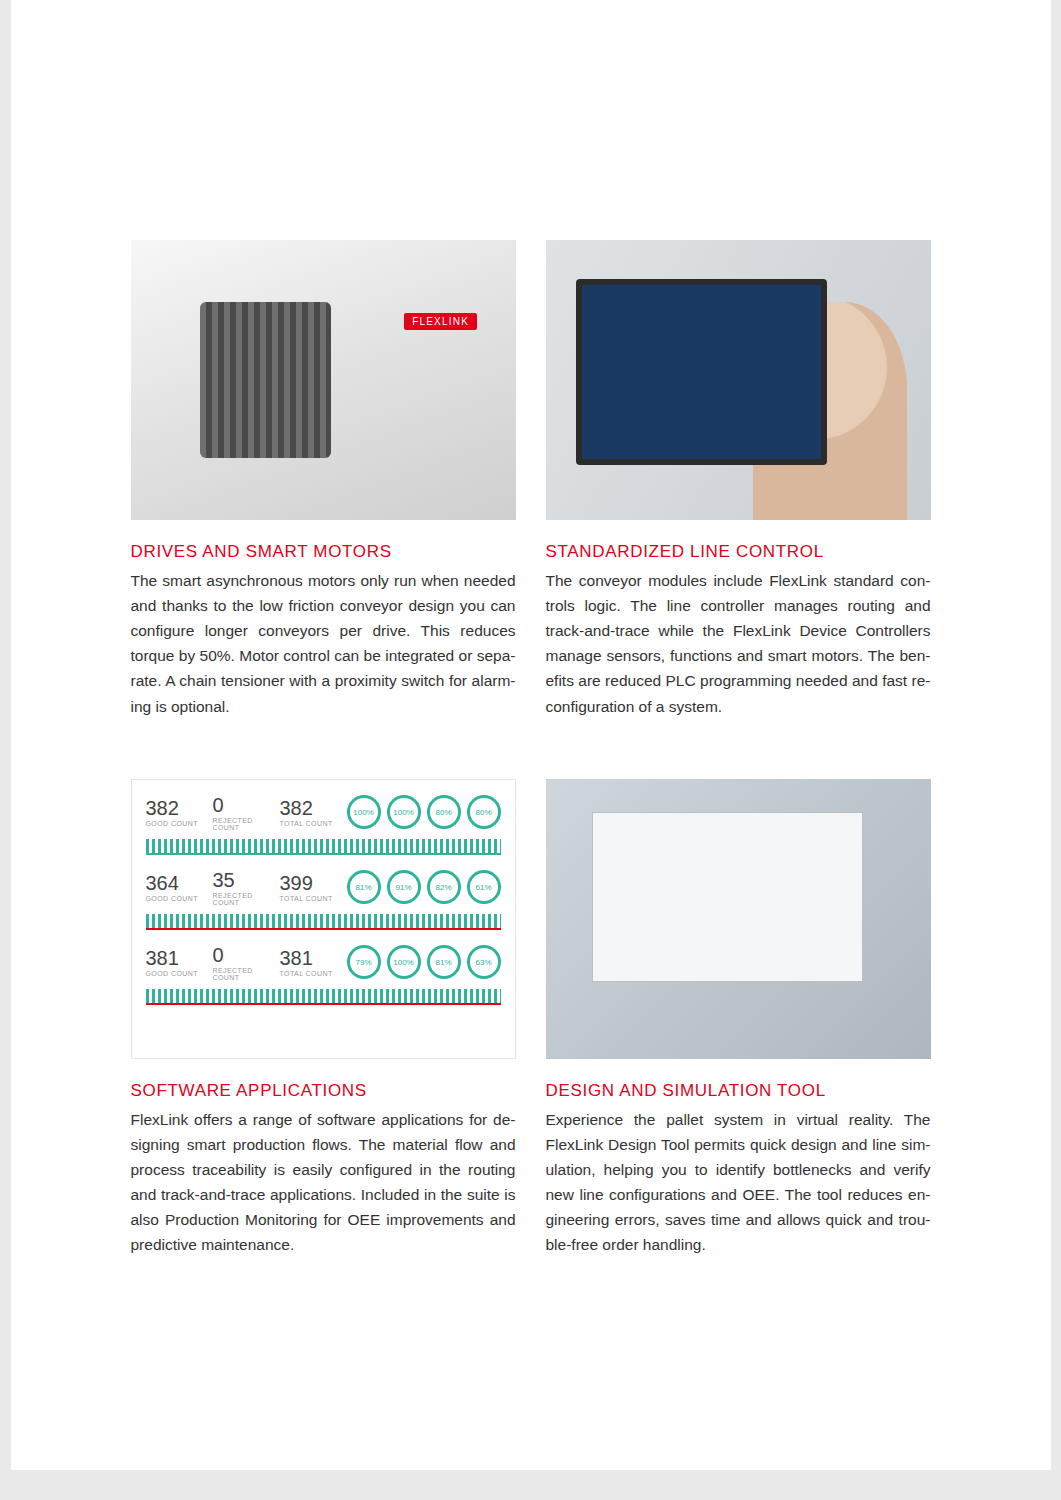Drives and smart motors
The smart asynchronous motors only run when needed and thanks to the low friction conveyor design you can configure longer conveyors per drive. This reduces torque by 50%. Motor control can be integrated or separate. A chain tensioner with a proximity switch for alarming is optional.
Standardized line control
The conveyor modules include FlexLink standard controls logic. The line controller manages routing and track-and-trace while the FlexLink Device Controllers manage sensors, functions and smart motors. The benefits are reduced PLC programming needed and fast reconfiguration of a system.
382Good Count
0Rejected Count
382Total Count
100%
100%
80%
80%
364Good Count
35Rejected Count
399Total Count
81%
91%
82%
61%
381Good Count
0Rejected Count
381Total Count
79%
100%
81%
63%
Software applications
FlexLink offers a range of software applications for designing smart production flows. The material flow and process traceability is easily configured in the routing and track-and-trace applications. Included in the suite is also Production Monitoring for OEE improvements and predictive maintenance.
Design and simulation tool
Experience the pallet system in virtual reality. The FlexLink Design Tool permits quick design and line simulation, helping you to identify bottlenecks and verify new line configurations and OEE. The tool reduces engineering errors, saves time and allows quick and trouble-free order handling.